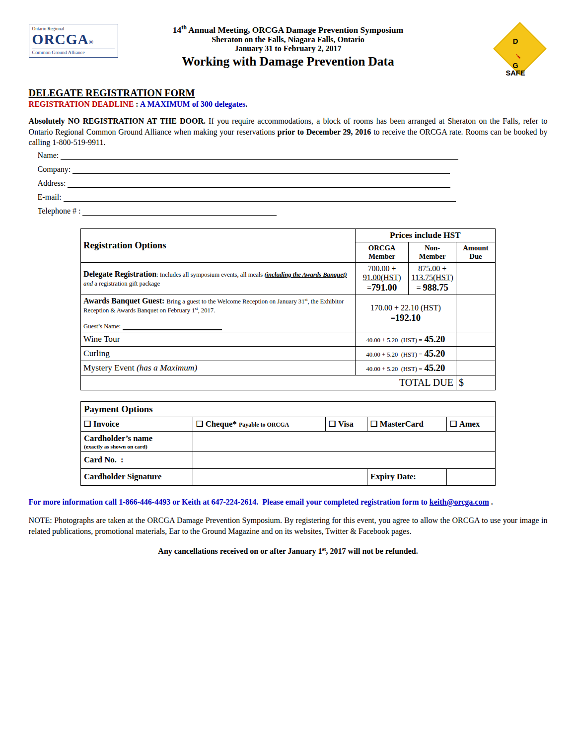Ontario Regional
ORCGA®
Common Ground Alliance
Di G
SAFE
14th Annual Meeting, ORCGA Damage Prevention Symposium
Sheraton on the Falls, Niagara Falls, Ontario
January 31 to February 2, 2017
Working with Damage Prevention Data
DELEGATE REGISTRATION FORM
REGISTRATION DEADLINE : A MAXIMUM of 300 delegates.
Absolutely NO REGISTRATION AT THE DOOR. If you require accommodations, a block of rooms has been arranged at Sheraton on the Falls, refer to Ontario Regional Common Ground Alliance when making your reservations prior to December 29, 2016 to receive the ORCGA rate. Rooms can be booked by calling 1-800-519-9911.
Name:
Company:
Address:
E-mail:
Telephone # :
| Registration Options | Prices include HST |
| --- | --- |
| ORCGA Member | Non-Member | Amount Due |
| Delegate Registration : Includes all symposium events, all meals (including the Awards Banquet) and a registration gift package | 700.00 + 91.00(HST) = 791.00 | 875.00 + 113.75(HST) = 988.75 | |
| Awards Banquet Guest: Bring a guest to the Welcome Reception on January 31 st , the Exhibitor Reception & Awards Banquet on February 1 st , 2017. Guest’s Name: | 170.00 + 22.10 (HST) = 192.10 | |
| Wine Tour | 40.00 + 5.20 (HST) = 45.20 | |
| Curling | 40.00 + 5.20 (HST) = 45.20 | |
| Mystery Event (has a Maximum) | 40.00 + 5.20 (HST) = 45.20 | |
| TOTAL DUE | $ |
| Payment Options |
| Invoice | Cheque* Payable to ORCGA | Visa | MasterCard | Amex |
| Cardholder’s name (exactly as shown on card) | |
| Card No. : | |
| Cardholder Signature | | Expiry Date: | |
For more information call 1-866-446-4493 or Keith at 647-224-2614. Please email your completed registration form to keith@orcga.com .
NOTE: Photographs are taken at the ORCGA Damage Prevention Symposium. By registering for this event, you agree to allow the ORCGA to use your image in related publications, promotional materials, Ear to the Ground Magazine and on its websites, Twitter & Facebook pages.
Any cancellations received on or after January 1st, 2017 will not be refunded.